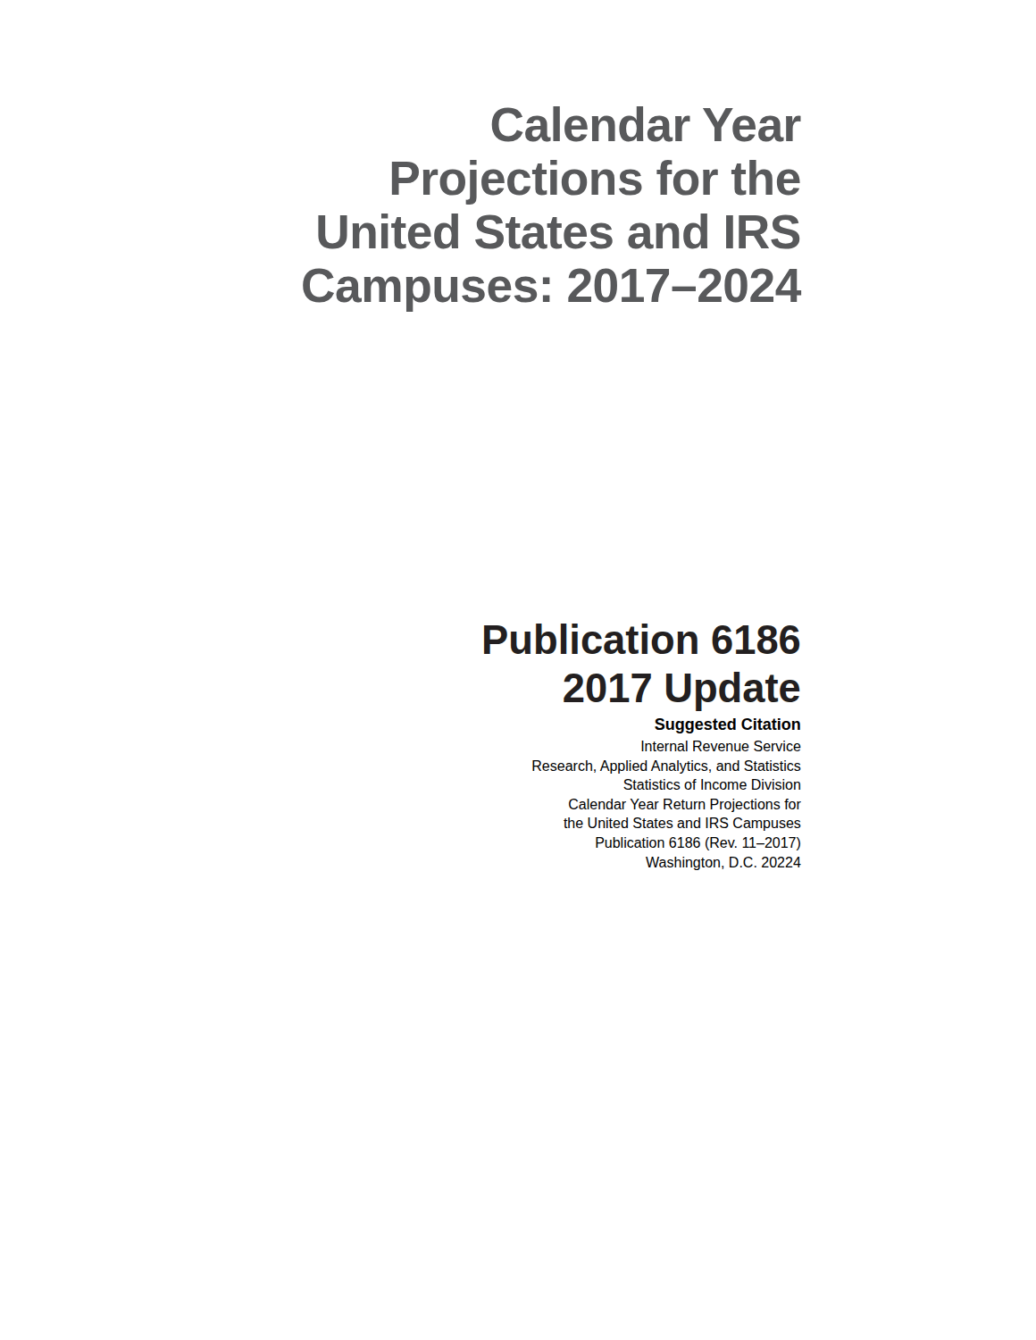Calendar Year Projections for the United States and IRS Campuses: 2017–2024
Publication 6186 2017 Update
Suggested Citation
Internal Revenue Service
Research, Applied Analytics, and Statistics
Statistics of Income Division
Calendar Year Return Projections for
the United States and IRS Campuses
Publication 6186 (Rev. 11–2017)
Washington, D.C. 20224